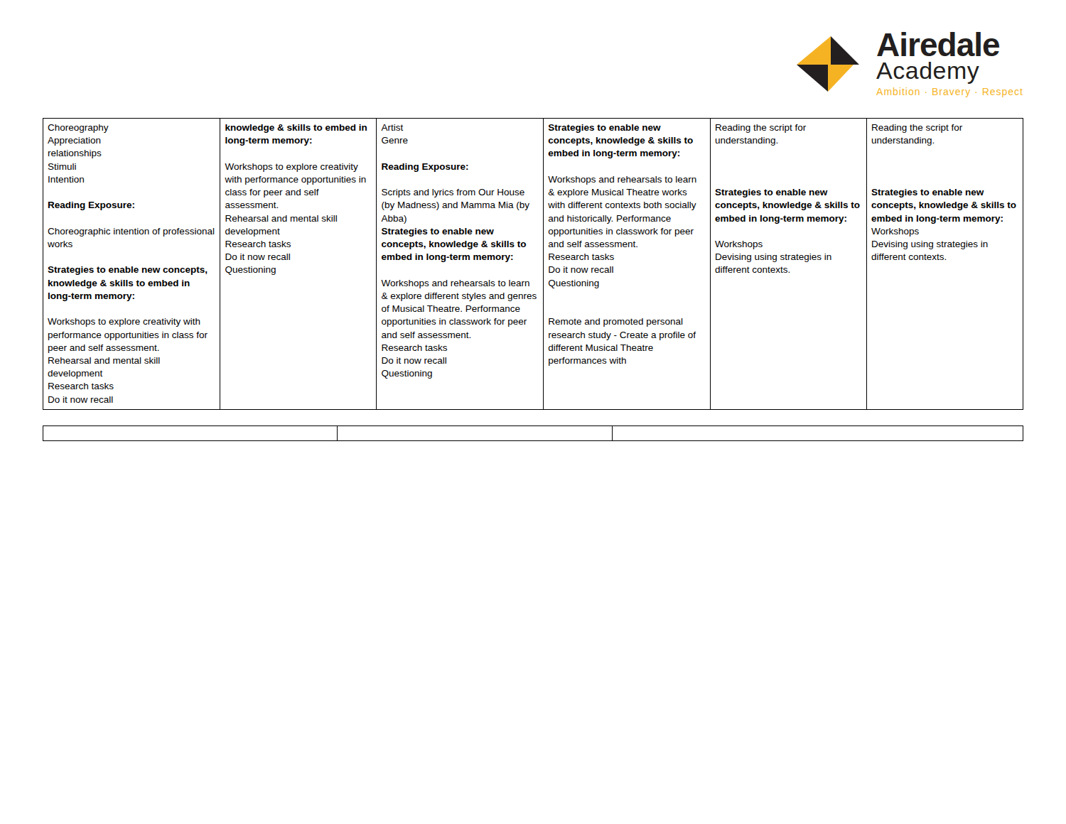Airedale
Academy
Ambition · Bravery · Respect
| Choreography Appreciation relationships Stimuli Intention Reading Exposure: Choreographic intention of professional works Strategies to enable new concepts, knowledge & skills to embed in long-term memory: Workshops to explore creativity with performance opportunities in class for peer and self assessment. Rehearsal and mental skill development Research tasks Do it now recall | knowledge & skills to embed in long-term memory: Workshops to explore creativity with performance opportunities in class for peer and self assessment. Rehearsal and mental skill development Research tasks Do it now recall Questioning | Artist Genre Reading Exposure: Scripts and lyrics from Our House (by Madness) and Mamma Mia (by Abba) Strategies to enable new concepts, knowledge & skills to embed in long-term memory: Workshops and rehearsals to learn & explore different styles and genres of Musical Theatre. Performance opportunities in classwork for peer and self assessment. Research tasks Do it now recall Questioning | Strategies to enable new concepts, knowledge & skills to embed in long-term memory: Workshops and rehearsals to learn & explore Musical Theatre works with different contexts both socially and historically. Performance opportunities in classwork for peer and self assessment. Research tasks Do it now recall Questioning Remote and promoted personal research study - Create a profile of different Musical Theatre performances with | Reading the script for understanding. Strategies to enable new concepts, knowledge & skills to embed in long-term memory: Workshops Devising using strategies in different contexts. | Reading the script for understanding. Strategies to enable new concepts, knowledge & skills to embed in long-term memory: Workshops Devising using strategies in different contexts. |